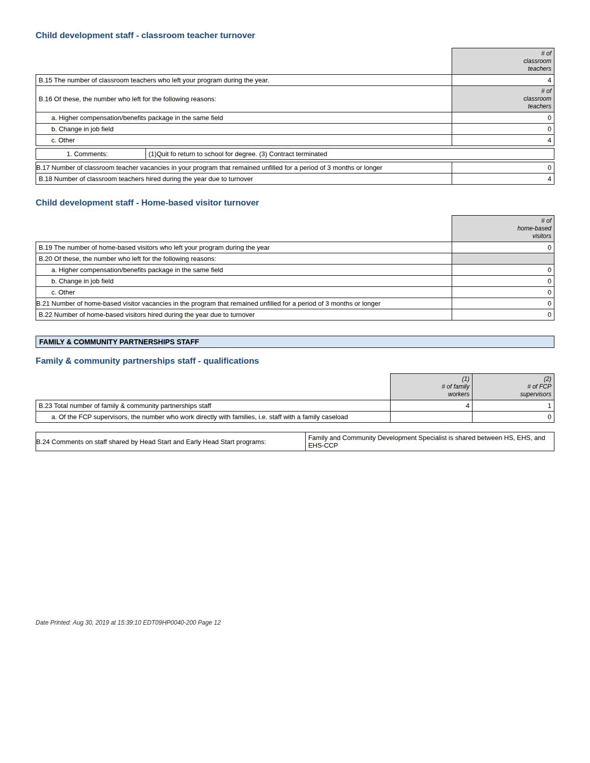Child development staff - classroom teacher turnover
| | # of classroom teachers |
| B.15 The number of classroom teachers who left your program during the year. | 4 |
| B.16 Of these, the number who left for the following reasons: | # of classroom teachers |
| a. Higher compensation/benefits package in the same field | 0 |
| b. Change in job field | 0 |
| c. Other | 4 |
| 1. Comments: | (1)Quit fo return to school for degree. (3) Contract terminated |
| B.17 Number of classroom teacher vacancies in your program that remained unfilled for a period of 3 months or longer | 0 |
| B.18 Number of classroom teachers hired during the year due to turnover | 4 |
Child development staff - Home-based visitor turnover
| | # of home-based visitors |
| B.19 The number of home-based visitors who left your program during the year | 0 |
| B.20 Of these, the number who left for the following reasons: | |
| a. Higher compensation/benefits package in the same field | 0 |
| b. Change in job field | 0 |
| c. Other | 0 |
| B.21 Number of home-based visitor vacancies in the program that remained unfilled for a period of 3 months or longer | 0 |
| B.22 Number of home-based visitors hired during the year due to turnover | 0 |
FAMILY & COMMUNITY PARTNERSHIPS STAFF
Family & community partnerships staff - qualifications
| | (1) # of family workers | (2) # of FCP supervisors |
| B.23 Total number of family & community partnerships staff | 4 | 1 |
| a. Of the FCP supervisors, the number who work directly with families, i.e. staff with a family caseload | | 0 |
| B.24 Comments on staff shared by Head Start and Early Head Start programs: | Family and Community Development Specialist is shared between HS, EHS, and EHS-CCP |
Date Printed: Aug 30, 2019 at 15:39:10 EDT09HP0040-200 Page 12